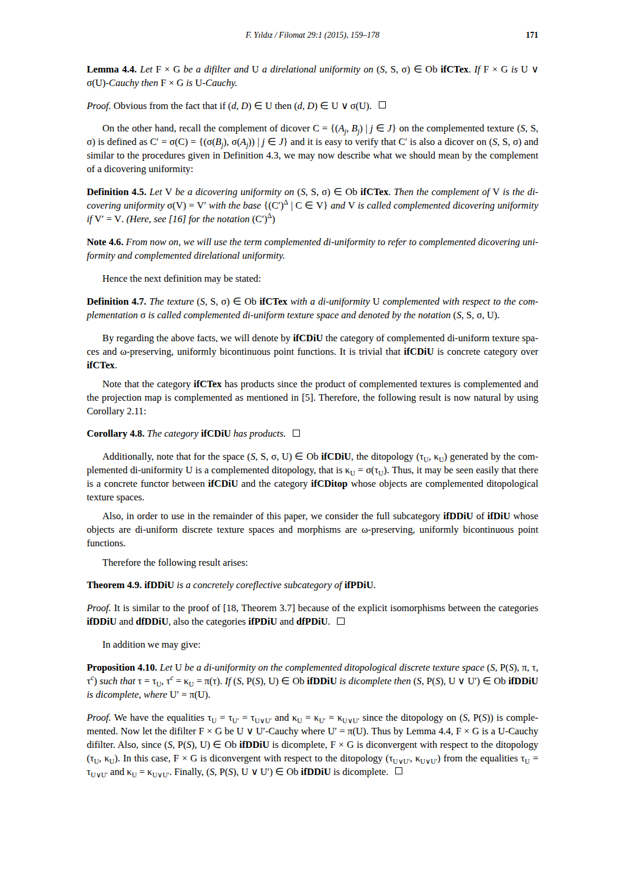F. Yıldız / Filomat 29:1 (2015), 159–178 171
Lemma 4.4. Let F × G be a difilter and U a direlational uniformity on (S, S, σ) ∈ Ob ifCTex. If F × G is U ∨ σ(U)-Cauchy then F × G is U-Cauchy.
Proof. Obvious from the fact that if (d, D) ∈ U then (d, D) ∈ U ∨ σ(U).
On the other hand, recall the complement of dicover C = {(Aj, Bj) | j ∈ J} on the complemented texture (S, S, σ) is defined as C′ = σ(C) = {(σ(Bj), σ(Aj)) | j ∈ J} and it is easy to verify that C′ is also a dicover on (S, S, σ) and similar to the procedures given in Definition 4.3, we may now describe what we should mean by the complement of a dicovering uniformity:
Definition 4.5. Let V be a dicovering uniformity on (S, S, σ) ∈ Ob ifCTex. Then the complement of V is the dicovering uniformity σ(V) = V′ with the base {(C′)Δ | C ∈ V} and V is called complemented dicovering uniformity if V′ = V. (Here, see [16] for the notation (C′)Δ)
Note 4.6. From now on, we will use the term complemented di-uniformity to refer to complemented dicovering uniformity and complemented direlational uniformity.
Hence the next definition may be stated:
Definition 4.7. The texture (S, S, σ) ∈ Ob ifCTex with a di-uniformity U complemented with respect to the complementation σ is called complemented di-uniform texture space and denoted by the notation (S, S, σ, U).
By regarding the above facts, we will denote by ifCDiU the category of complemented di-uniform texture spaces and ω-preserving, uniformly bicontinuous point functions. It is trivial that ifCDiU is concrete category over ifCTex.
Note that the category ifCTex has products since the product of complemented textures is complemented and the projection map is complemented as mentioned in [5]. Therefore, the following result is now natural by using Corollary 2.11:
Corollary 4.8. The category ifCDiU has products.
Additionally, note that for the space (S, S, σ, U) ∈ Ob ifCDiU, the ditopology (τU, κU) generated by the complemented di-uniformity U is a complemented ditopology, that is κU = σ(τU). Thus, it may be seen easily that there is a concrete functor between ifCDiU and the category ifCDitop whose objects are complemented ditopological texture spaces.
Also, in order to use in the remainder of this paper, we consider the full subcategory ifDDiU of ifDiU whose objects are di-uniform discrete texture spaces and morphisms are ω-preserving, uniformly bicontinuous point functions.
Therefore the following result arises:
Theorem 4.9. ifDDiU is a concretely coreflective subcategory of ifPDiU.
Proof. It is similar to the proof of [18, Theorem 3.7] because of the explicit isomorphisms between the categories ifDDiU and dfDDiU, also the categories ifPDiU and dfPDiU.
In addition we may give:
Proposition 4.10. Let U be a di-uniformity on the complemented ditopological discrete texture space (S, P(S), π, τ, τc) such that τ = τU, τc = κU = π(τ). If (S, P(S), U) ∈ Ob ifDDiU is dicomplete then (S, P(S), U ∨ U′) ∈ Ob ifDDiU is dicomplete, where U′ = π(U).
Proof. We have the equalities τU = τU′ = τU∨U′ and κU = κU′ = κU∨U′ since the ditopology on (S, P(S)) is complemented. Now let the difilter F × G be U ∨ U′-Cauchy where U′ = π(U). Thus by Lemma 4.4, F × G is a U-Cauchy difilter. Also, since (S, P(S), U) ∈ Ob ifDDiU is dicomplete, F × G is diconvergent with respect to the ditopology (τU, κU). In this case, F × G is diconvergent with respect to the ditopology (τU∨U′, κU∨U′) from the equalities τU = τU∨U′ and κU = κU∨U′. Finally, (S, P(S), U ∨ U′) ∈ Ob ifDDiU is dicomplete.